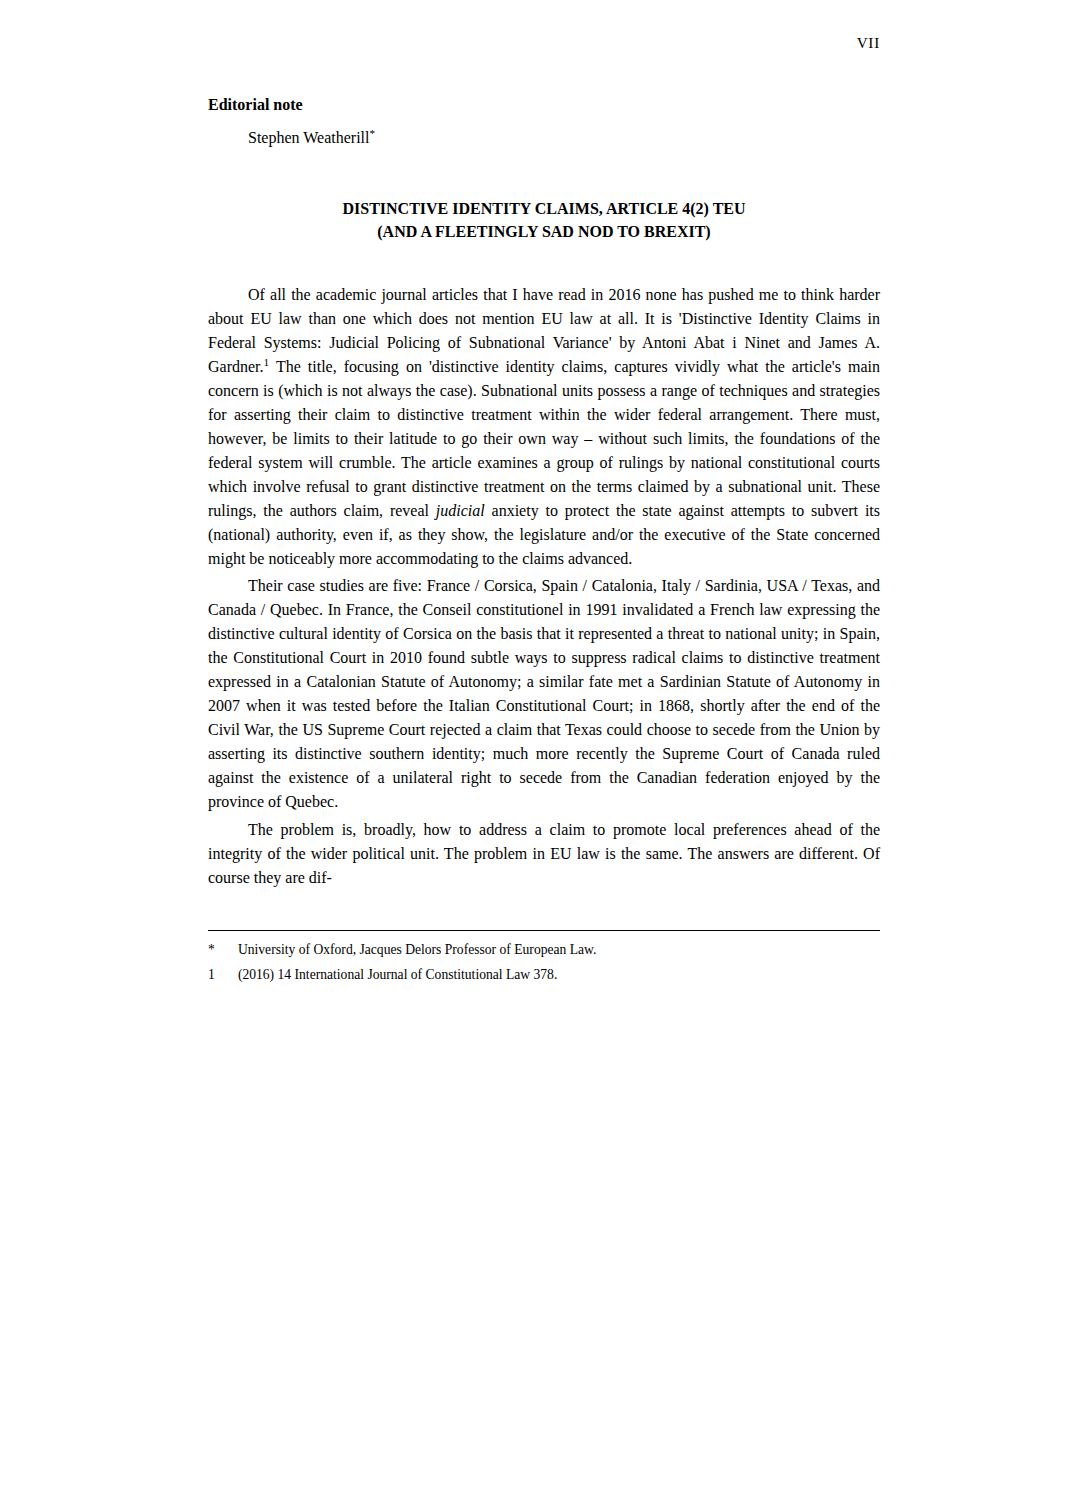VII
Editorial note
Stephen Weatherill*
Distinctive identity claims, Article 4(2) TEU
(and a fleetingly sad nod to Brexit)
Of all the academic journal articles that I have read in 2016 none has pushed me to think harder about EU law than one which does not mention EU law at all. It is 'Distinctive Identity Claims in Federal Systems: Judicial Policing of Subnational Variance' by Antoni Abat i Ninet and James A. Gardner.1 The title, focusing on 'distinctive identity claims, captures vividly what the article's main concern is (which is not always the case). Subnational units possess a range of techniques and strategies for asserting their claim to distinctive treatment within the wider federal arrangement. There must, however, be limits to their latitude to go their own way – without such limits, the foundations of the federal system will crumble. The article examines a group of rulings by national constitutional courts which involve refusal to grant distinctive treatment on the terms claimed by a subnational unit. These rulings, the authors claim, reveal judicial anxiety to protect the state against attempts to subvert its (national) authority, even if, as they show, the legislature and/or the executive of the State concerned might be noticeably more accommodating to the claims advanced.
Their case studies are five: France / Corsica, Spain / Catalonia, Italy / Sardinia, USA / Texas, and Canada / Quebec. In France, the Conseil constitutionel in 1991 invalidated a French law expressing the distinctive cultural identity of Corsica on the basis that it represented a threat to national unity; in Spain, the Constitutional Court in 2010 found subtle ways to suppress radical claims to distinctive treatment expressed in a Catalonian Statute of Autonomy; a similar fate met a Sardinian Statute of Autonomy in 2007 when it was tested before the Italian Constitutional Court; in 1868, shortly after the end of the Civil War, the US Supreme Court rejected a claim that Texas could choose to secede from the Union by asserting its distinctive southern identity; much more recently the Supreme Court of Canada ruled against the existence of a unilateral right to secede from the Canadian federation enjoyed by the province of Quebec.
The problem is, broadly, how to address a claim to promote local preferences ahead of the integrity of the wider political unit. The problem in EU law is the same. The answers are different. Of course they are dif-
*University of Oxford, Jacques Delors Professor of European Law.
1(2016) 14 International Journal of Constitutional Law 378.